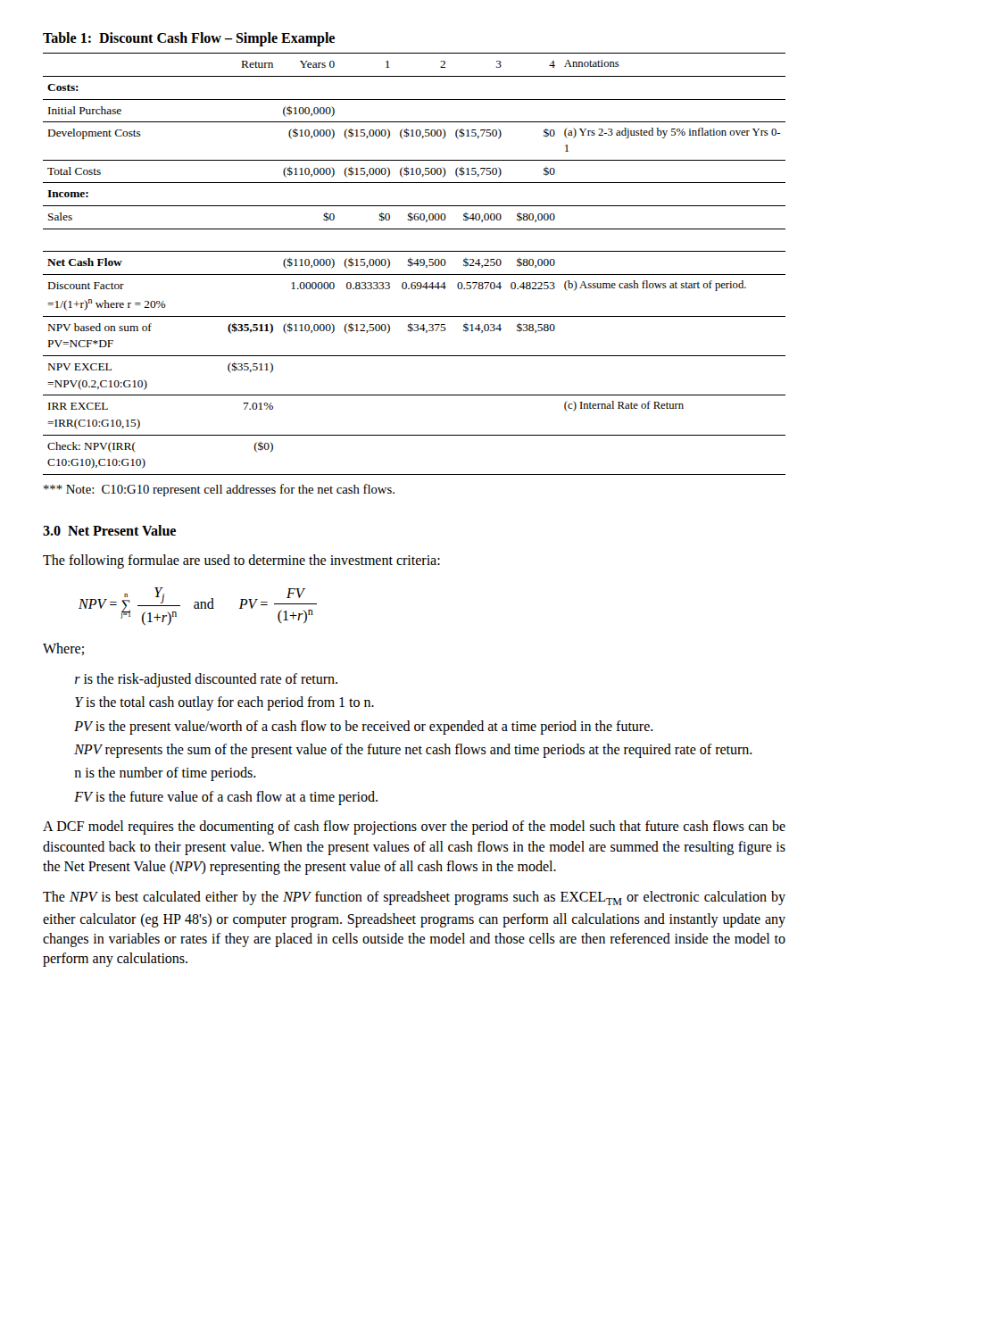Table 1: Discount Cash Flow – Simple Example
| | Return | Years 0 | 1 | 2 | 3 | 4 | Annotations |
| --- | --- | --- | --- | --- | --- | --- | --- |
| Costs: |
| Initial Purchase | | ($100,000) | | | | | |
| Development Costs | | ($10,000) | ($15,000) | ($10,500) | ($15,750) | $0 | (a) Yrs 2-3 adjusted by 5% inflation over Yrs 0-1 |
| Total Costs | | ($110,000) | ($15,000) | ($10,500) | ($15,750) | $0 | |
| Income: |
| Sales | | $0 | $0 | $60,000 | $40,000 | $80,000 | |
| Net Cash Flow | | ($110,000) | ($15,000) | $49,500 | $24,250 | $80,000 | |
| Discount Factor =1/(1+r) n where r = 20% | | 1.000000 | 0.833333 | 0.694444 | 0.578704 | 0.482253 | (b) Assume cash flows at start of period. |
| NPV based on sum of PV=NCF*DF | ($35,511) | ($110,000) | ($12,500) | $34,375 | $14,034 | $38,580 | |
| NPV EXCEL =NPV(0.2,C10:G10) | ($35,511) | | | | | | |
| IRR EXCEL =IRR(C10:G10,15) | 7.01% | | | | | | (c) Internal Rate of Return |
| Check: NPV(IRR( C10:G10),C10:G10) | ($0) | | | | | | |
*** Note: C10:G10 represent cell addresses for the net cash flows.
3.0 Net Present Value
The following formulae are used to determine the investment criteria:
NPV = n ∑ j=1 Yj (1+r)n and PV = FV (1+r)n
Where;
r is the risk-adjusted discounted rate of return.
Y is the total cash outlay for each period from 1 to n.
PV is the present value/worth of a cash flow to be received or expended at a time period in the future.
NPV represents the sum of the present value of the future net cash flows and time periods at the required rate of return.
n is the number of time periods.
FV is the future value of a cash flow at a time period.
A DCF model requires the documenting of cash flow projections over the period of the model such that future cash flows can be discounted back to their present value. When the present values of all cash flows in the model are summed the resulting figure is the Net Present Value (NPV) representing the present value of all cash flows in the model.
The NPV is best calculated either by the NPV function of spreadsheet programs such as EXCELTM or electronic calculation by either calculator (eg HP 48's) or computer program. Spreadsheet programs can perform all calculations and instantly update any changes in variables or rates if they are placed in cells outside the model and those cells are then referenced inside the model to perform any calculations.